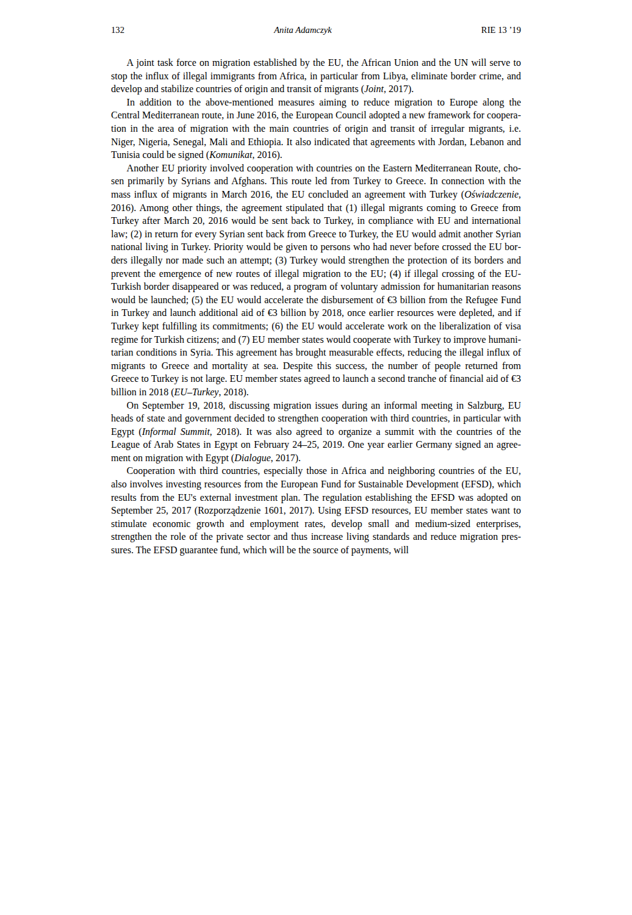132 Anita Adamczyk RIE 13 ’19
A joint task force on migration established by the EU, the African Union and the UN will serve to stop the influx of illegal immigrants from Africa, in particular from Libya, eliminate border crime, and develop and stabilize countries of origin and transit of migrants (Joint, 2017).
In addition to the above-mentioned measures aiming to reduce migration to Europe along the Central Mediterranean route, in June 2016, the European Council adopted a new framework for cooperation in the area of migration with the main countries of origin and transit of irregular migrants, i.e. Niger, Nigeria, Senegal, Mali and Ethiopia. It also indicated that agreements with Jordan, Lebanon and Tunisia could be signed (Komunikat, 2016).
Another EU priority involved cooperation with countries on the Eastern Mediterranean Route, chosen primarily by Syrians and Afghans. This route led from Turkey to Greece. In connection with the mass influx of migrants in March 2016, the EU concluded an agreement with Turkey (Oświadczenie, 2016). Among other things, the agreement stipulated that (1) illegal migrants coming to Greece from Turkey after March 20, 2016 would be sent back to Turkey, in compliance with EU and international law; (2) in return for every Syrian sent back from Greece to Turkey, the EU would admit another Syrian national living in Turkey. Priority would be given to persons who had never before crossed the EU borders illegally nor made such an attempt; (3) Turkey would strengthen the protection of its borders and prevent the emergence of new routes of illegal migration to the EU; (4) if illegal crossing of the EU-Turkish border disappeared or was reduced, a program of voluntary admission for humanitarian reasons would be launched; (5) the EU would accelerate the disbursement of €3 billion from the Refugee Fund in Turkey and launch additional aid of €3 billion by 2018, once earlier resources were depleted, and if Turkey kept fulfilling its commitments; (6) the EU would accelerate work on the liberalization of visa regime for Turkish citizens; and (7) EU member states would cooperate with Turkey to improve humanitarian conditions in Syria. This agreement has brought measurable effects, reducing the illegal influx of migrants to Greece and mortality at sea. Despite this success, the number of people returned from Greece to Turkey is not large. EU member states agreed to launch a second tranche of financial aid of €3 billion in 2018 (EU–Turkey, 2018).
On September 19, 2018, discussing migration issues during an informal meeting in Salzburg, EU heads of state and government decided to strengthen cooperation with third countries, in particular with Egypt (Informal Summit, 2018). It was also agreed to organize a summit with the countries of the League of Arab States in Egypt on February 24–25, 2019. One year earlier Germany signed an agreement on migration with Egypt (Dialogue, 2017).
Cooperation with third countries, especially those in Africa and neighboring countries of the EU, also involves investing resources from the European Fund for Sustainable Development (EFSD), which results from the EU's external investment plan. The regulation establishing the EFSD was adopted on September 25, 2017 (Rozporządzenie 1601, 2017). Using EFSD resources, EU member states want to stimulate economic growth and employment rates, develop small and medium-sized enterprises, strengthen the role of the private sector and thus increase living standards and reduce migration pressures. The EFSD guarantee fund, which will be the source of payments, will